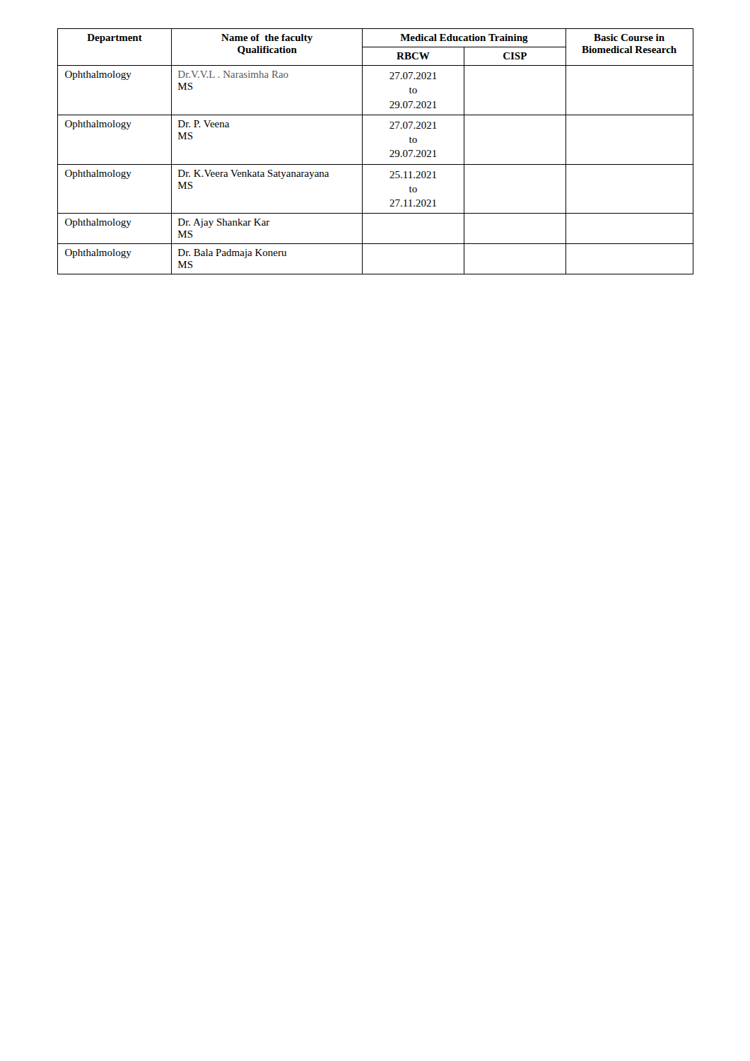| Department | Name of the faculty Qualification | Medical Education Training | Basic Course in Biomedical Research |
| --- | --- | --- | --- |
| RBCW | CISP |
| Ophthalmology | Dr.V.V.L . Narasimha Rao MS | 27.07.2021 to 29.07.2021 | | |
| Ophthalmology | Dr. P. Veena MS | 27.07.2021 to 29.07.2021 | | |
| Ophthalmology | Dr. K.Veera Venkata Satyanarayana MS | 25.11.2021 to 27.11.2021 | | |
| Ophthalmology | Dr. Ajay Shankar Kar MS | | | |
| Ophthalmology | Dr. Bala Padmaja Koneru MS | | | |